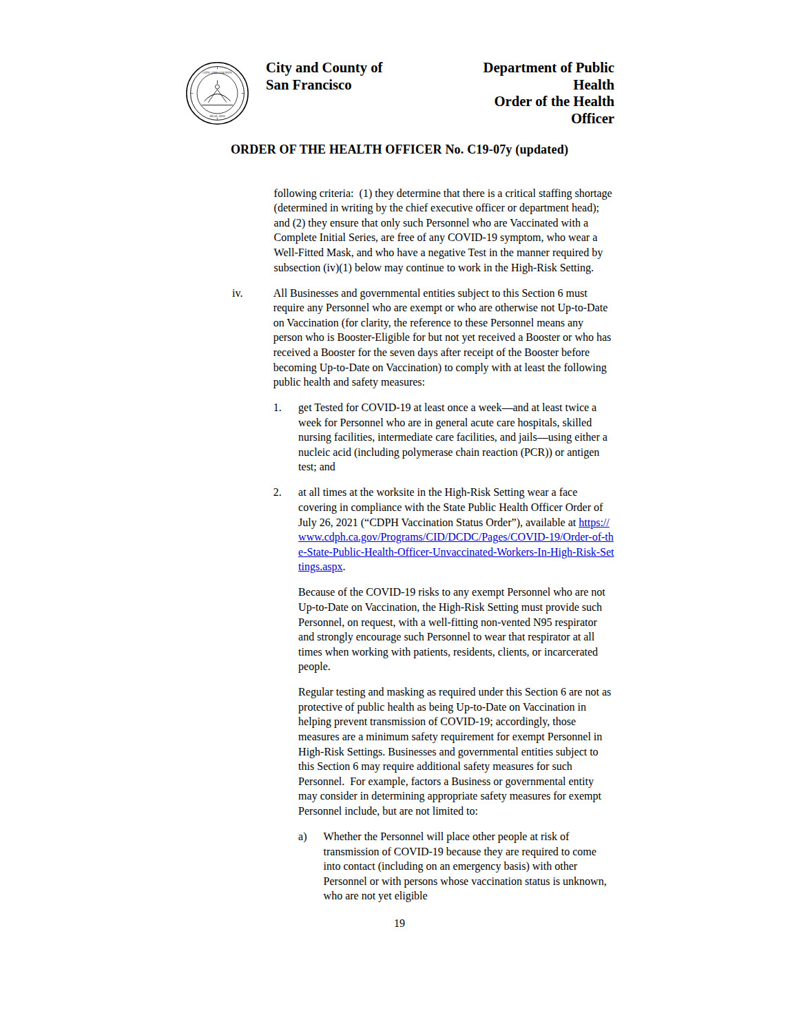CITY AND COUNTY SEAL 1850
City and County of
San Francisco
Department of Public Health
Order of the Health Officer
ORDER OF THE HEALTH OFFICER No. C19-07y (updated)
following criteria: (1) they determine that there is a critical staffing shortage (determined in writing by the chief executive officer or department head); and (2) they ensure that only such Personnel who are Vaccinated with a Complete Initial Series, are free of any COVID-19 symptom, who wear a Well-Fitted Mask, and who have a negative Test in the manner required by subsection (iv)(1) below may continue to work in the High-Risk Setting.
iv.
All Businesses and governmental entities subject to this Section 6 must require any Personnel who are exempt or who are otherwise not Up-to-Date on Vaccination (for clarity, the reference to these Personnel means any person who is Booster-Eligible for but not yet received a Booster or who has received a Booster for the seven days after receipt of the Booster before becoming Up-to-Date on Vaccination) to comply with at least the following public health and safety measures:
1.
get Tested for COVID-19 at least once a week—and at least twice a week for Personnel who are in general acute care hospitals, skilled nursing facilities, intermediate care facilities, and jails—using either a nucleic acid (including polymerase chain reaction (PCR)) or antigen test; and
2.
at all times at the worksite in the High-Risk Setting wear a face covering in compliance with the State Public Health Officer Order of July 26, 2021 (“CDPH Vaccination Status Order”), available at https://www.cdph.ca.gov/Programs/CID/DCDC/Pages/COVID-19/Order-of-the-State-Public-Health-Officer-Unvaccinated-Workers-In-High-Risk-Settings.aspx.
Because of the COVID-19 risks to any exempt Personnel who are not Up-to-Date on Vaccination, the High-Risk Setting must provide such Personnel, on request, with a well-fitting non-vented N95 respirator and strongly encourage such Personnel to wear that respirator at all times when working with patients, residents, clients, or incarcerated people.
Regular testing and masking as required under this Section 6 are not as protective of public health as being Up-to-Date on Vaccination in helping prevent transmission of COVID-19; accordingly, those measures are a minimum safety requirement for exempt Personnel in High-Risk Settings. Businesses and governmental entities subject to this Section 6 may require additional safety measures for such Personnel. For example, factors a Business or governmental entity may consider in determining appropriate safety measures for exempt Personnel include, but are not limited to:
a)
Whether the Personnel will place other people at risk of transmission of COVID-19 because they are required to come into contact (including on an emergency basis) with other Personnel or with persons whose vaccination status is unknown, who are not yet eligible
19